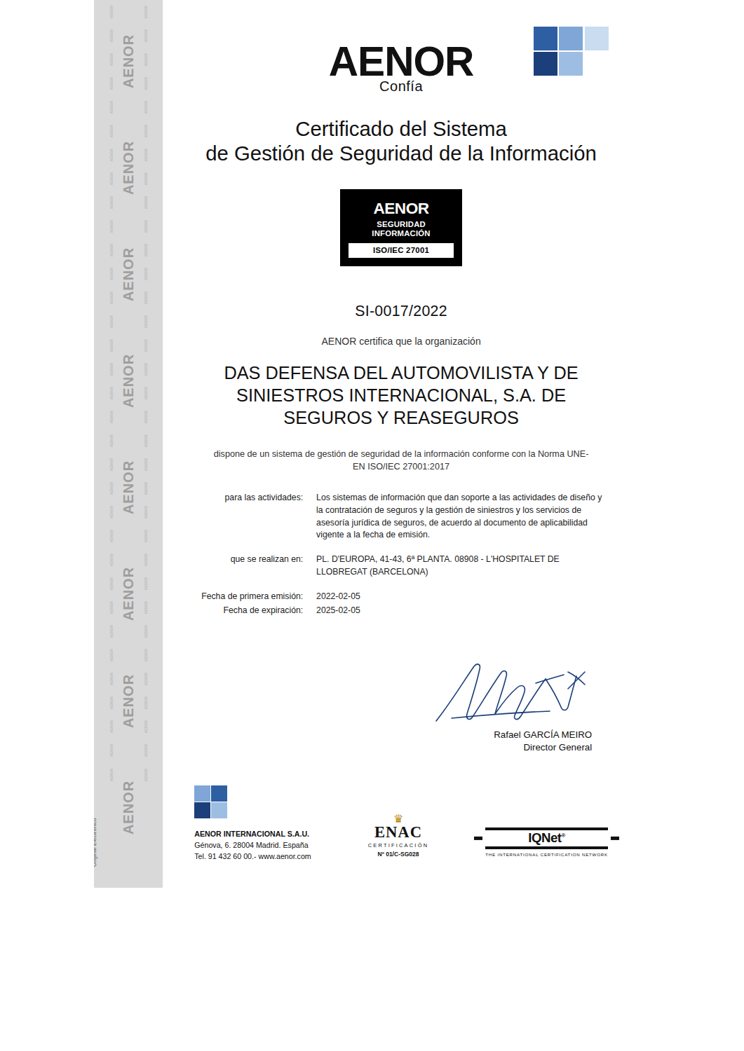AENOR AENOR AENOR AENOR AENOR AENOR AENOR AENOR AENOR AENOR AENOR AENOR AENOR AENOR AENOR AENOR AENOR AENOR AENOR AENOR AENOR AENOR AENOR AENOR AENOR AENOR AENOR AENOR AENOR AENOR AENOR AENOR AENOR AENOR AENOR AENOR AENOR AENOR AENOR AENOR AENOR AENOR AENOR AENOR AENOR AENOR AENOR AENOR AENOR AENOR AENOR AENOR AENOR AENOR AENOR AENOR AENOR AENOR AENOR AENOR AENOR AENOR AENOR AENOR AENOR AENOR
AENOR
AENOR
AENOR
AENOR
AENOR
AENOR
AENOR
AENOR
Original Electrónico
AENOR
Confía
Certificado del Sistema
de Gestión de Seguridad de la Información
AENOR
SEGURIDAD
INFORMACIÓN
ISO/IEC 27001
SI-0017/2022
AENOR certifica que la organización
DAS DEFENSA DEL AUTOMOVILISTA Y DE SINIESTROS INTERNACIONAL, S.A. DE SEGUROS Y REASEGUROS
dispone de un sistema de gestión de seguridad de la información conforme con la Norma UNE-EN ISO/IEC 27001:2017
| para las actividades: | Los sistemas de información que dan soporte a las actividades de diseño y la contratación de seguros y la gestión de siniestros y los servicios de asesoría jurídica de seguros, de acuerdo al documento de aplicabilidad vigente a la fecha de emisión. |
| que se realizan en: | PL. D'EUROPA, 41-43, 6ª PLANTA. 08908 - L'HOSPITALET DE LLOBREGAT (BARCELONA) |
| Fecha de primera emisión: | 2022-02-05 |
| Fecha de expiración: | 2025-02-05 |
Rafael GARCÍA MEIRO Director General
AENOR INTERNACIONAL S.A.U.
Génova, 6. 28004 Madrid. España
Tel. 91 432 60 00.- www.aenor.com
♛
ENAC
CERTIFICACIÓN
Nº 01/C-SG028
IQNet®
THE INTERNATIONAL CERTIFICATION NETWORK